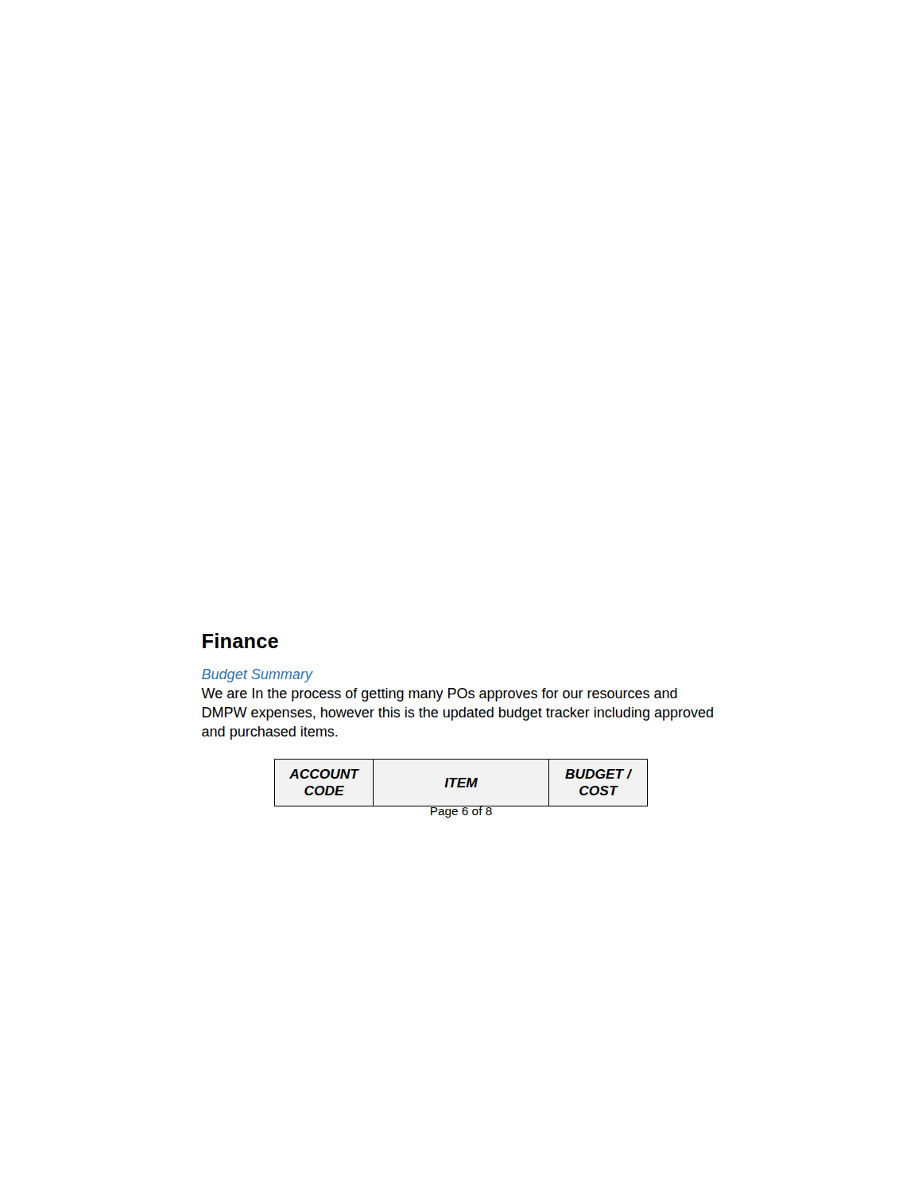Finance
Budget Summary
We are In the process of getting many POs approves for our resources and DMPW expenses, however this is the updated budget tracker including approved and purchased items.
| ACCOUNT CODE | ITEM | BUDGET / COST |
| --- | --- | --- |
Page 6 of 8